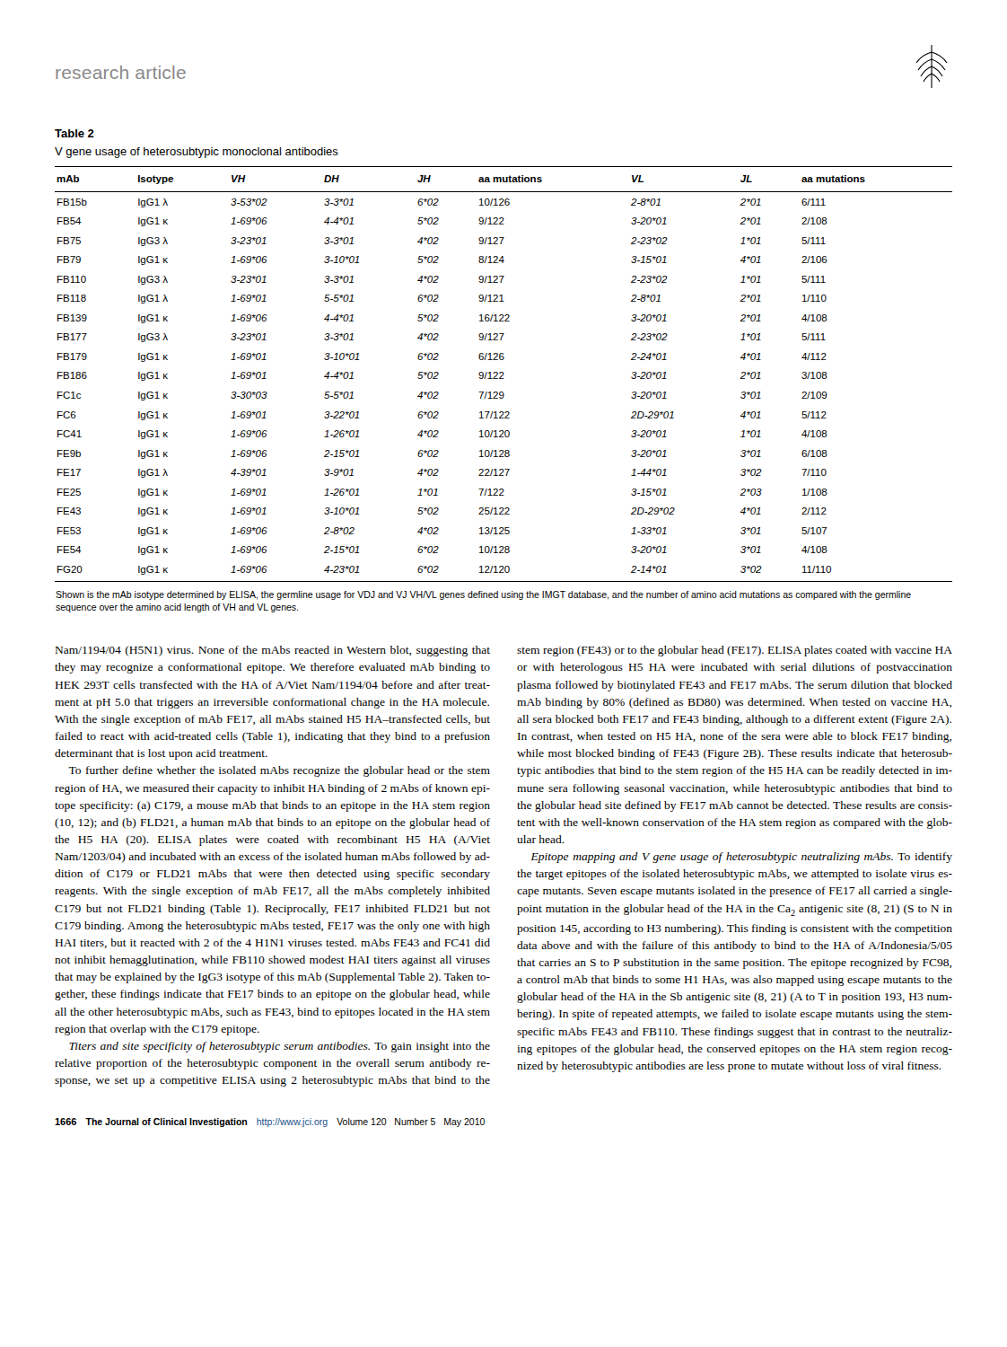research article
Table 2
V gene usage of heterosubtypic monoclonal antibodies
| mAb | Isotype | VH | DH | JH | aa mutations | VL | JL | aa mutations |
| --- | --- | --- | --- | --- | --- | --- | --- | --- |
| FB15b | IgG1 λ | 3-53*02 | 3-3*01 | 6*02 | 10/126 | 2-8*01 | 2*01 | 6/111 |
| FB54 | IgG1 κ | 1-69*06 | 4-4*01 | 5*02 | 9/122 | 3-20*01 | 2*01 | 2/108 |
| FB75 | IgG3 λ | 3-23*01 | 3-3*01 | 4*02 | 9/127 | 2-23*02 | 1*01 | 5/111 |
| FB79 | IgG1 κ | 1-69*06 | 3-10*01 | 5*02 | 8/124 | 3-15*01 | 4*01 | 2/106 |
| FB110 | IgG3 λ | 3-23*01 | 3-3*01 | 4*02 | 9/127 | 2-23*02 | 1*01 | 5/111 |
| FB118 | IgG1 λ | 1-69*01 | 5-5*01 | 6*02 | 9/121 | 2-8*01 | 2*01 | 1/110 |
| FB139 | IgG1 κ | 1-69*06 | 4-4*01 | 5*02 | 16/122 | 3-20*01 | 2*01 | 4/108 |
| FB177 | IgG3 λ | 3-23*01 | 3-3*01 | 4*02 | 9/127 | 2-23*02 | 1*01 | 5/111 |
| FB179 | IgG1 κ | 1-69*01 | 3-10*01 | 6*02 | 6/126 | 2-24*01 | 4*01 | 4/112 |
| FB186 | IgG1 κ | 1-69*01 | 4-4*01 | 5*02 | 9/122 | 3-20*01 | 2*01 | 3/108 |
| FC1c | IgG1 κ | 3-30*03 | 5-5*01 | 4*02 | 7/129 | 3-20*01 | 3*01 | 2/109 |
| FC6 | IgG1 κ | 1-69*01 | 3-22*01 | 6*02 | 17/122 | 2D-29*01 | 4*01 | 5/112 |
| FC41 | IgG1 κ | 1-69*06 | 1-26*01 | 4*02 | 10/120 | 3-20*01 | 1*01 | 4/108 |
| FE9b | IgG1 κ | 1-69*06 | 2-15*01 | 6*02 | 10/128 | 3-20*01 | 3*01 | 6/108 |
| FE17 | IgG1 λ | 4-39*01 | 3-9*01 | 4*02 | 22/127 | 1-44*01 | 3*02 | 7/110 |
| FE25 | IgG1 κ | 1-69*01 | 1-26*01 | 1*01 | 7/122 | 3-15*01 | 2*03 | 1/108 |
| FE43 | IgG1 κ | 1-69*01 | 3-10*01 | 5*02 | 25/122 | 2D-29*02 | 4*01 | 2/112 |
| FE53 | IgG1 κ | 1-69*06 | 2-8*02 | 4*02 | 13/125 | 1-33*01 | 3*01 | 5/107 |
| FE54 | IgG1 κ | 1-69*06 | 2-15*01 | 6*02 | 10/128 | 3-20*01 | 3*01 | 4/108 |
| FG20 | IgG1 κ | 1-69*06 | 4-23*01 | 6*02 | 12/120 | 2-14*01 | 3*02 | 11/110 |
| Shown is the mAb isotype determined by ELISA, the germline usage for VDJ and VJ VH/VL genes defined using the IMGT database, and the number of amino acid mutations as compared with the germline sequence over the amino acid length of VH and VL genes. |
Nam/1194/04 (H5N1) virus. None of the mAbs reacted in Western blot, suggesting that they may recognize a conformational epitope. We therefore evaluated mAb binding to HEK 293T cells transfected with the HA of A/Viet Nam/1194/04 before and after treatment at pH 5.0 that triggers an irreversible conformational change in the HA molecule. With the single exception of mAb FE17, all mAbs stained H5 HA–transfected cells, but failed to react with acid-treated cells (Table 1), indicating that they bind to a prefusion determinant that is lost upon acid treatment.
To further define whether the isolated mAbs recognize the globular head or the stem region of HA, we measured their capacity to inhibit HA binding of 2 mAbs of known epitope specificity: (a) C179, a mouse mAb that binds to an epitope in the HA stem region (10, 12); and (b) FLD21, a human mAb that binds to an epitope on the globular head of the H5 HA (20). ELISA plates were coated with recombinant H5 HA (A/Viet Nam/1203/04) and incubated with an excess of the isolated human mAbs followed by addition of C179 or FLD21 mAbs that were then detected using specific secondary reagents. With the single exception of mAb FE17, all the mAbs completely inhibited C179 but not FLD21 binding (Table 1). Reciprocally, FE17 inhibited FLD21 but not C179 binding. Among the heterosubtypic mAbs tested, FE17 was the only one with high HAI titers, but it reacted with 2 of the 4 H1N1 viruses tested. mAbs FE43 and FC41 did not inhibit hemagglutination, while FB110 showed modest HAI titers against all viruses that may be explained by the IgG3 isotype of this mAb (Supplemental Table 2). Taken together, these findings indicate that FE17 binds to an epitope on the globular head, while all the other heterosubtypic mAbs, such as FE43, bind to epitopes located in the HA stem region that overlap with the C179 epitope.
Titers and site specificity of heterosubtypic serum antibodies. To gain insight into the relative proportion of the heterosubtypic component in the overall serum antibody response, we set up a competitive ELISA using 2 heterosubtypic mAbs that bind to the stem region (FE43) or to the globular head (FE17). ELISA plates coated with vaccine HA or with heterologous H5 HA were incubated with serial dilutions of postvaccination plasma followed by biotinylated FE43 and FE17 mAbs. The serum dilution that blocked mAb binding by 80% (defined as BD80) was determined. When tested on vaccine HA, all sera blocked both FE17 and FE43 binding, although to a different extent (Figure 2A). In contrast, when tested on H5 HA, none of the sera were able to block FE17 binding, while most blocked binding of FE43 (Figure 2B). These results indicate that heterosubtypic antibodies that bind to the stem region of the H5 HA can be readily detected in immune sera following seasonal vaccination, while heterosubtypic antibodies that bind to the globular head site defined by FE17 mAb cannot be detected. These results are consistent with the well-known conservation of the HA stem region as compared with the globular head.
Epitope mapping and V gene usage of heterosubtypic neutralizing mAbs. To identify the target epitopes of the isolated heterosubtypic mAbs, we attempted to isolate virus escape mutants. Seven escape mutants isolated in the presence of FE17 all carried a single-point mutation in the globular head of the HA in the Ca2 antigenic site (8, 21) (S to N in position 145, according to H3 numbering). This finding is consistent with the competition data above and with the failure of this antibody to bind to the HA of A/Indonesia/5/05 that carries an S to P substitution in the same position. The epitope recognized by FC98, a control mAb that binds to some H1 HAs, was also mapped using escape mutants to the globular head of the HA in the Sb antigenic site (8, 21) (A to T in position 193, H3 numbering). In spite of repeated attempts, we failed to isolate escape mutants using the stem-specific mAbs FE43 and FB110. These findings suggest that in contrast to the neutralizing epitopes of the globular head, the conserved epitopes on the HA stem region recognized by heterosubtypic antibodies are less prone to mutate without loss of viral fitness.
1666 The Journal of Clinical Investigation http://www.jci.org Volume 120 Number 5 May 2010